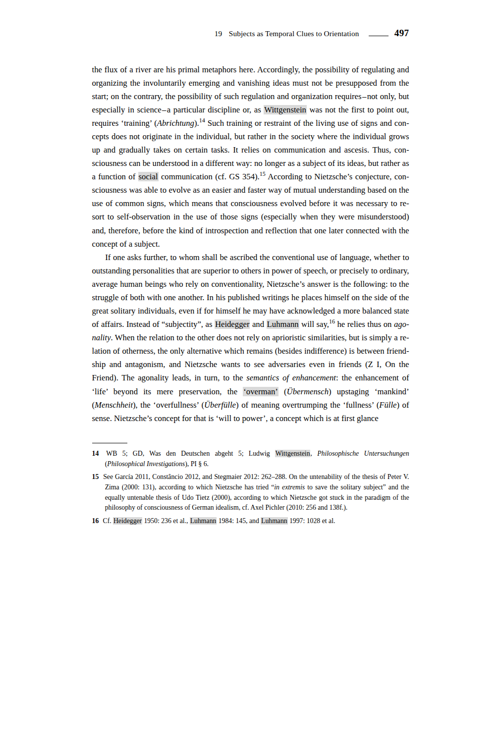19 Subjects as Temporal Clues to Orientation 497
the flux of a river are his primal metaphors here. Accordingly, the possibility of regulating and organizing the involuntarily emerging and vanishing ideas must not be presupposed from the start; on the contrary, the possibility of such regulation and organization requires – not only, but especially in science – a particular discipline or, as Wittgenstein was not the first to point out, requires ‘training’ (Abrichtung).14 Such training or restraint of the living use of signs and concepts does not originate in the individual, but rather in the society where the individual grows up and gradually takes on certain tasks. It relies on communication and ascesis. Thus, consciousness can be understood in a different way: no longer as a subject of its ideas, but rather as a function of social communication (cf. GS 354).15 According to Nietzsche’s conjecture, consciousness was able to evolve as an easier and faster way of mutual understanding based on the use of common signs, which means that consciousness evolved before it was necessary to resort to self-observation in the use of those signs (especially when they were misunderstood) and, therefore, before the kind of introspection and reflection that one later connected with the concept of a subject.
If one asks further, to whom shall be ascribed the conventional use of language, whether to outstanding personalities that are superior to others in power of speech, or precisely to ordinary, average human beings who rely on conventionality, Nietzsche’s answer is the following: to the struggle of both with one another. In his published writings he places himself on the side of the great solitary individuals, even if for himself he may have acknowledged a more balanced state of affairs. Instead of “subjectity”, as Heidegger and Luhmann will say,16 he relies thus on agonality. When the relation to the other does not rely on aprioristic similarities, but is simply a relation of otherness, the only alternative which remains (besides indifference) is between friendship and antagonism, and Nietzsche wants to see adversaries even in friends (Z I, On the Friend). The agonality leads, in turn, to the semantics of enhancement: the enhancement of ‘life’ beyond its mere preservation, the ‘overman’ (Übermensch) upstaging ‘mankind’ (Menschheit), the ‘overfullness’ (Überfülle) of meaning overtrumping the ‘fullness’ (Fülle) of sense. Nietzsche’s concept for that is ‘will to power’, a concept which is at first glance
14 WB 5; GD, Was den Deutschen abgeht 5; Ludwig Wittgenstein, Philosophische Untersuchungen (Philosophical Investigations), PI § 6.
15 See García 2011, Constâncio 2012, and Stegmaier 2012: 262–288. On the untenability of the thesis of Peter V. Zima (2000: 131), according to which Nietzsche has tried “in extremis to save the solitary subject” and the equally untenable thesis of Udo Tietz (2000), according to which Nietzsche got stuck in the paradigm of the philosophy of consciousness of German idealism, cf. Axel Pichler (2010: 256 and 138f.).
16 Cf. Heidegger 1950: 236 et al., Luhmann 1984: 145, and Luhmann 1997: 1028 et al.